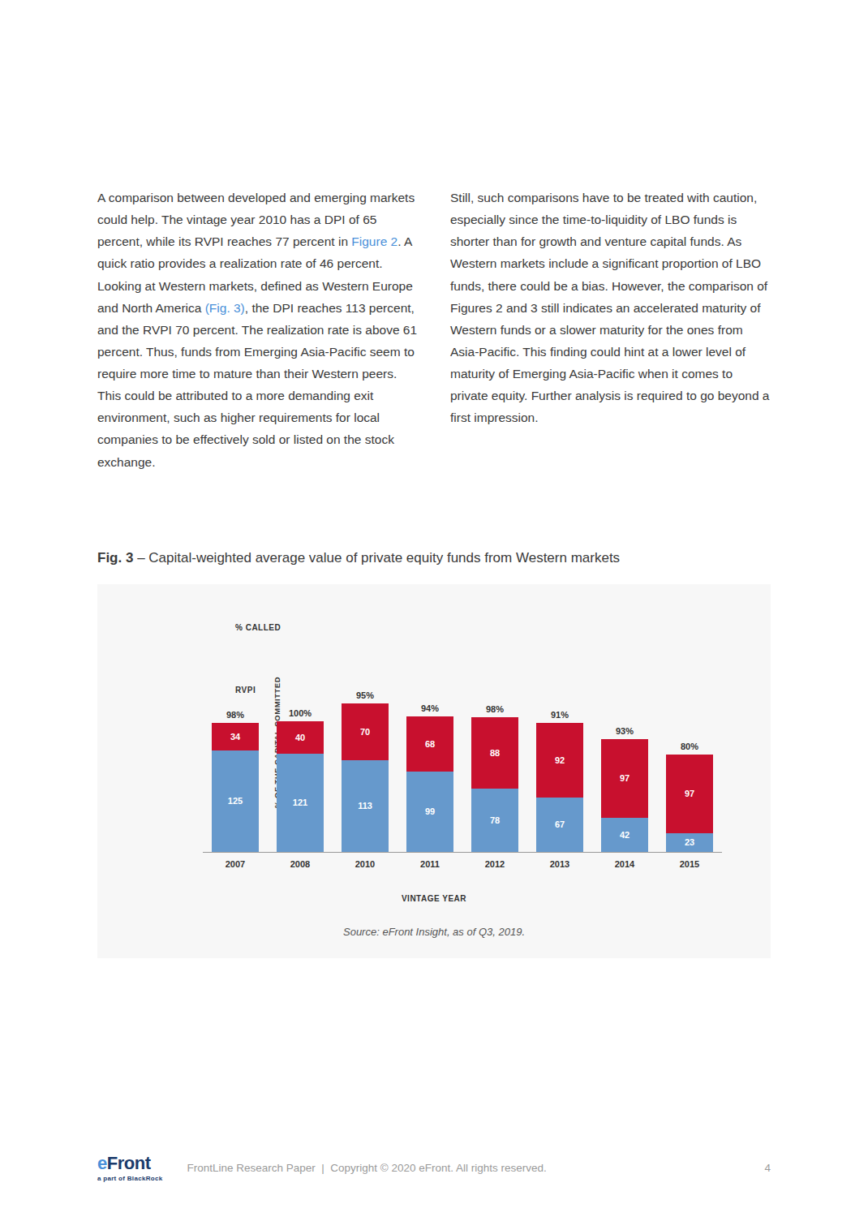A comparison between developed and emerging markets could help. The vintage year 2010 has a DPI of 65 percent, while its RVPI reaches 77 percent in Figure 2. A quick ratio provides a realization rate of 46 percent. Looking at Western markets, defined as Western Europe and North America (Fig. 3), the DPI reaches 113 percent, and the RVPI 70 percent. The realization rate is above 61 percent. Thus, funds from Emerging Asia-Pacific seem to require more time to mature than their Western peers. This could be attributed to a more demanding exit environment, such as higher requirements for local companies to be effectively sold or listed on the stock exchange.
Still, such comparisons have to be treated with caution, especially since the time-to-liquidity of LBO funds is shorter than for growth and venture capital funds. As Western markets include a significant proportion of LBO funds, there could be a bias. However, the comparison of Figures 2 and 3 still indicates an accelerated maturity of Western funds or a slower maturity for the ones from Asia-Pacific. This finding could hint at a lower level of maturity of Emerging Asia-Pacific when it comes to private equity. Further analysis is required to go beyond a first impression.
Fig. 3 – Capital-weighted average value of private equity funds from Western markets
% OF THE CAPITAL COMMITTED
% CALLED
RVPI
DPI
98%
34
125
100%
40
121
95%
70
113
94%
68
99
98%
88
78
91%
92
67
93%
97
42
80%
97
23
2007
2008
2010
2011
2012
2013
2014
2015
VINTAGE YEAR
Source: eFront Insight, as of Q3, 2019.
e Front
a part of BlackRock
FrontLine Research Paper | Copyright © 2020 eFront. All rights reserved.
4